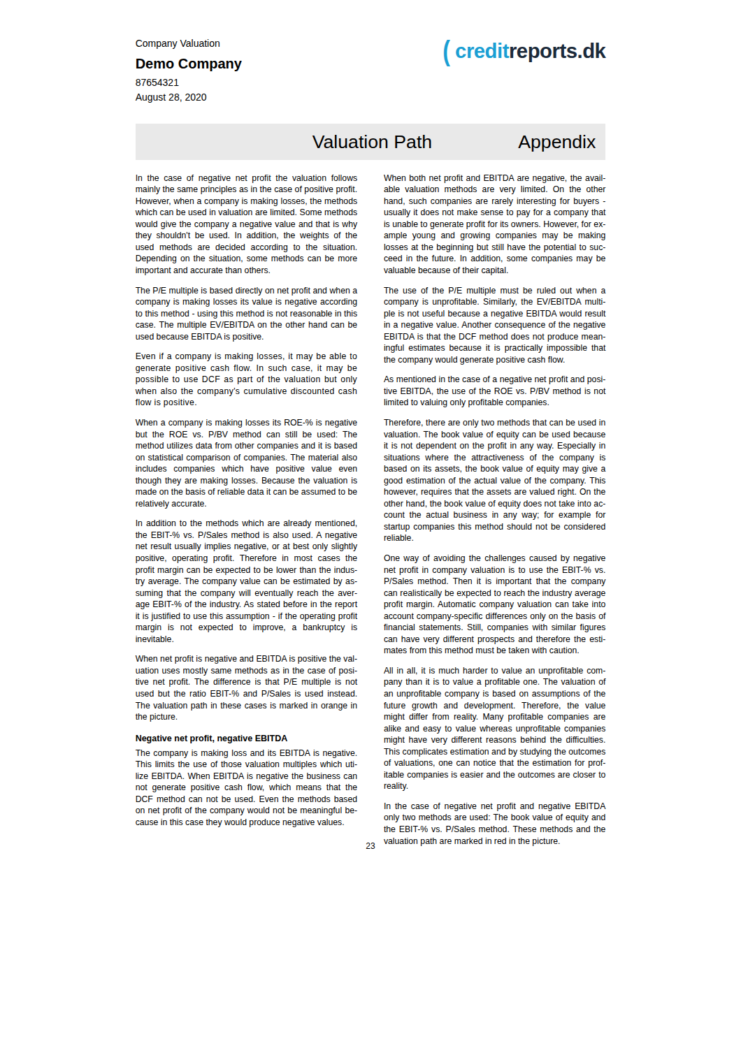Company Valuation
Demo Company
87654321
August 28, 2020
( credit reports.dk
Valuation Path Appendix
In the case of negative net profit the valuation follows mainly the same principles as in the case of positive profit. However, when a company is making losses, the methods which can be used in valuation are limited. Some methods would give the company a negative value and that is why they shouldn't be used. In addition, the weights of the used methods are decided according to the situation. Depending on the situation, some methods can be more important and accurate than others.
The P/E multiple is based directly on net profit and when a company is making losses its value is negative according to this method - using this method is not reasonable in this case. The multiple EV/EBITDA on the other hand can be used because EBITDA is positive.
Even if a company is making losses, it may be able to generate positive cash flow. In such case, it may be possible to use DCF as part of the valuation but only when also the company's cumulative discounted cash flow is positive.
When a company is making losses its ROE-% is negative but the ROE vs. P/BV method can still be used: The method utilizes data from other companies and it is based on statistical comparison of companies. The material also includes companies which have positive value even though they are making losses. Because the valuation is made on the basis of reliable data it can be assumed to be relatively accurate.
In addition to the methods which are already mentioned, the EBIT-% vs. P/Sales method is also used. A negative net result usually implies negative, or at best only slightly positive, operating profit. Therefore in most cases the profit margin can be expected to be lower than the industry average. The company value can be estimated by assuming that the company will eventually reach the average EBIT-% of the industry. As stated before in the report it is justified to use this assumption - if the operating profit margin is not expected to improve, a bankruptcy is inevitable.
When net profit is negative and EBITDA is positive the valuation uses mostly same methods as in the case of positive net profit. The difference is that P/E multiple is not used but the ratio EBIT-% and P/Sales is used instead. The valuation path in these cases is marked in orange in the picture.
Negative net profit, negative EBITDA
The company is making loss and its EBITDA is negative. This limits the use of those valuation multiples which utilize EBITDA. When EBITDA is negative the business can not generate positive cash flow, which means that the DCF method can not be used. Even the methods based on net profit of the company would not be meaningful because in this case they would produce negative values.
When both net profit and EBITDA are negative, the available valuation methods are very limited. On the other hand, such companies are rarely interesting for buyers - usually it does not make sense to pay for a company that is unable to generate profit for its owners. However, for example young and growing companies may be making losses at the beginning but still have the potential to succeed in the future. In addition, some companies may be valuable because of their capital.
The use of the P/E multiple must be ruled out when a company is unprofitable. Similarly, the EV/EBITDA multiple is not useful because a negative EBITDA would result in a negative value. Another consequence of the negative EBITDA is that the DCF method does not produce meaningful estimates because it is practically impossible that the company would generate positive cash flow.
As mentioned in the case of a negative net profit and positive EBITDA, the use of the ROE vs. P/BV method is not limited to valuing only profitable companies.
Therefore, there are only two methods that can be used in valuation. The book value of equity can be used because it is not dependent on the profit in any way. Especially in situations where the attractiveness of the company is based on its assets, the book value of equity may give a good estimation of the actual value of the company. This however, requires that the assets are valued right. On the other hand, the book value of equity does not take into account the actual business in any way; for example for startup companies this method should not be considered reliable.
One way of avoiding the challenges caused by negative net profit in company valuation is to use the EBIT-% vs. P/Sales method. Then it is important that the company can realistically be expected to reach the industry average profit margin. Automatic company valuation can take into account company-specific differences only on the basis of financial statements. Still, companies with similar figures can have very different prospects and therefore the estimates from this method must be taken with caution.
All in all, it is much harder to value an unprofitable company than it is to value a profitable one. The valuation of an unprofitable company is based on assumptions of the future growth and development. Therefore, the value might differ from reality. Many profitable companies are alike and easy to value whereas unprofitable companies might have very different reasons behind the difficulties. This complicates estimation and by studying the outcomes of valuations, one can notice that the estimation for profitable companies is easier and the outcomes are closer to reality.
In the case of negative net profit and negative EBITDA only two methods are used: The book value of equity and the EBIT-% vs. P/Sales method. These methods and the valuation path are marked in red in the picture.
23